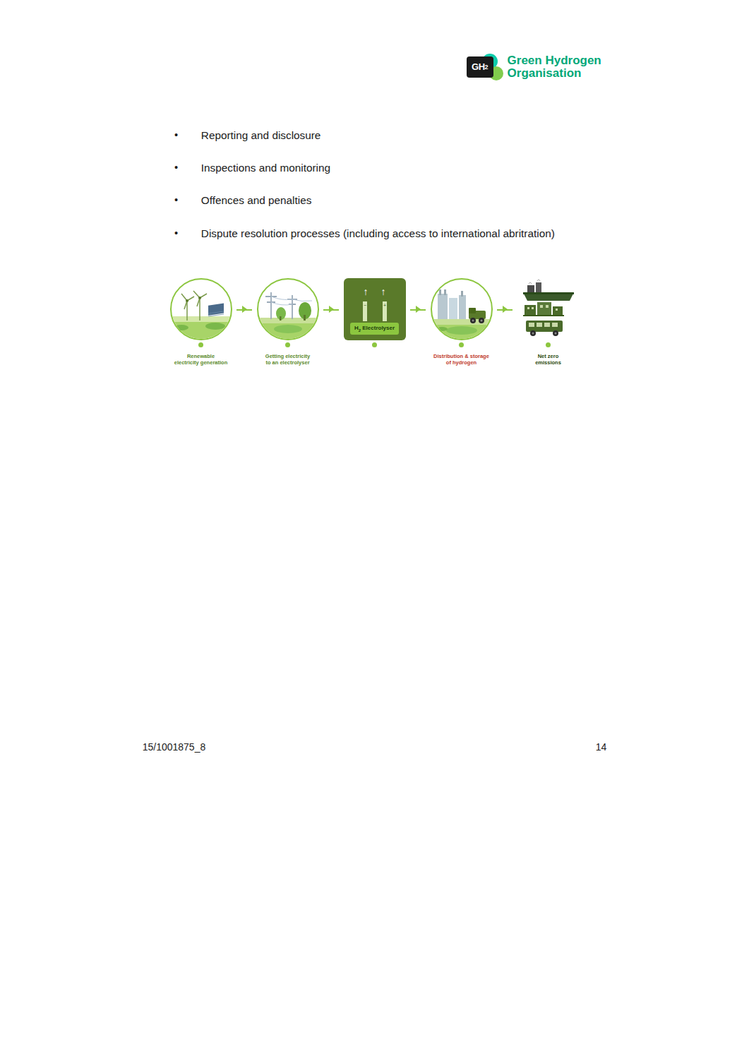GH2
Green Hydrogen Organisation
Reporting and disclosure
Inspections and monitoring
Offences and penalties
Dispute resolution processes (including access to international abritration)
Renewable
electricity generation
Getting electricity
to an electrolyser
↑ ↑
− +
H2 Electrolyser
spacer
Distribution & storage
of hydrogen
Net zero
emissions
15/1001875_8 14